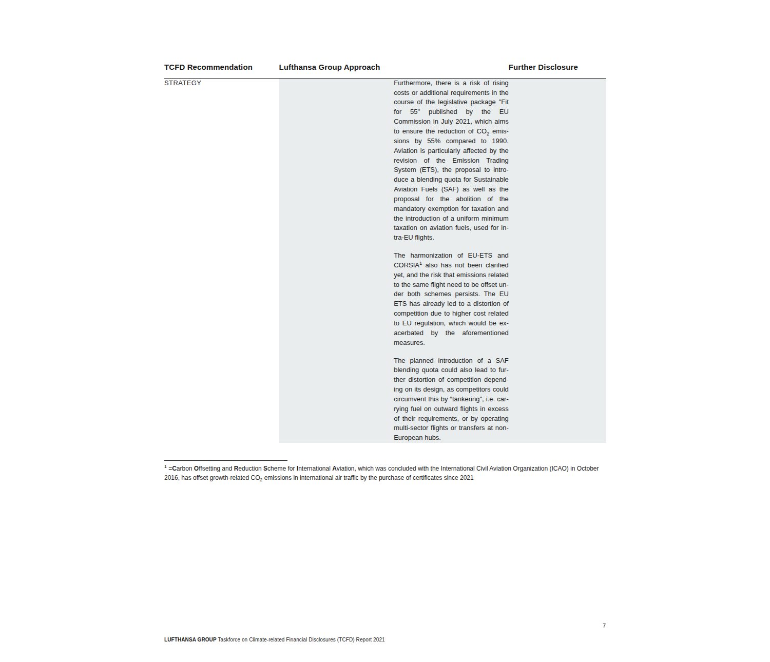| TCFD Recommendation | Lufthansa Group Approach | Further Disclosure |
| --- | --- | --- |
| STRATEGY | | Furthermore, there is a risk of rising costs or additional requirements in the course of the legislative package "Fit for 55" published by the EU Commission in July 2021, which aims to ensure the reduction of CO 2 emissions by 55% compared to 1990. Aviation is particularly affected by the revision of the Emission Trading System (ETS), the proposal to introduce a blending quota for Sustainable Aviation Fuels (SAF) as well as the proposal for the abolition of the mandatory exemption for taxation and the introduction of a uniform minimum taxation on aviation fuels, used for intra-EU flights. The harmonization of EU-ETS and CORSIA 1 also has not been clarified yet, and the risk that emissions related to the same flight need to be offset under both schemes persists. The EU ETS has already led to a distortion of competition due to higher cost related to EU regulation, which would be exacerbated by the aforementioned measures. The planned introduction of a SAF blending quota could also lead to further distortion of competition depending on its design, as competitors could circumvent this by “tankering", i.e. carrying fuel on outward flights in excess of their requirements, or by operating multi-sector flights or transfers at non-European hubs. | |
1 =Carbon Offsetting and Reduction Scheme for International Aviation, which was concluded with the International Civil Aviation Organization (ICAO) in October 2016, has offset growth-related CO2 emissions in international air traffic by the purchase of certificates since 2021
7
LUFTHANSA GROUP Taskforce on Climate-related Financial Disclosures (TCFD) Report 2021